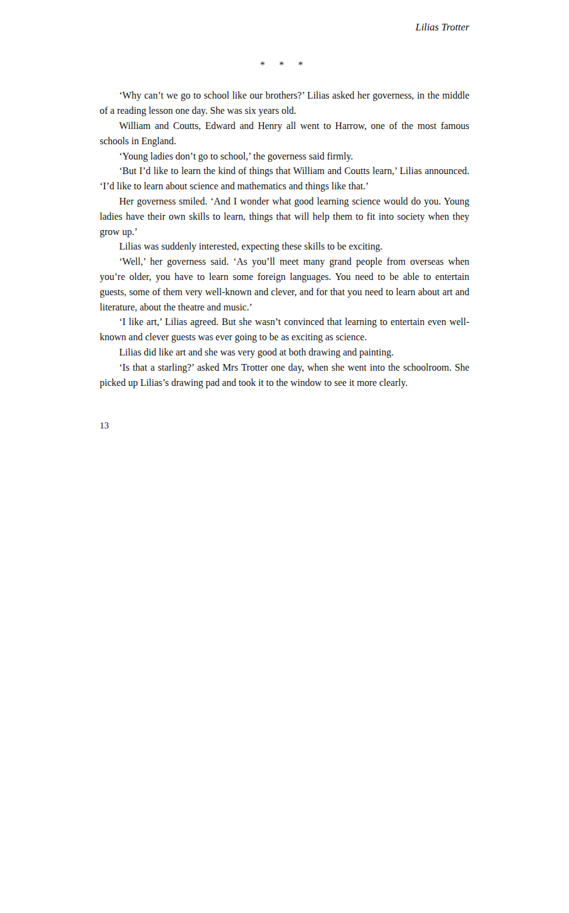Lilias Trotter
* * *
‘Why can’t we go to school like our brothers?’ Lilias asked her governess, in the middle of a reading lesson one day. She was six years old.
William and Coutts, Edward and Henry all went to Harrow, one of the most famous schools in England.
‘Young ladies don’t go to school,’ the governess said firmly.
‘But I’d like to learn the kind of things that William and Coutts learn,’ Lilias announced. ‘I’d like to learn about science and mathematics and things like that.’
Her governess smiled. ‘And I wonder what good learning science would do you. Young ladies have their own skills to learn, things that will help them to fit into society when they grow up.’
Lilias was suddenly interested, expecting these skills to be exciting.
‘Well,’ her governess said. ‘As you’ll meet many grand people from overseas when you’re older, you have to learn some foreign languages. You need to be able to entertain guests, some of them very well-known and clever, and for that you need to learn about art and literature, about the theatre and music.’
‘I like art,’ Lilias agreed. But she wasn’t convinced that learning to entertain even well-known and clever guests was ever going to be as exciting as science.
Lilias did like art and she was very good at both drawing and painting.
‘Is that a starling?’ asked Mrs Trotter one day, when she went into the schoolroom. She picked up Lilias’s drawing pad and took it to the window to see it more clearly.
13